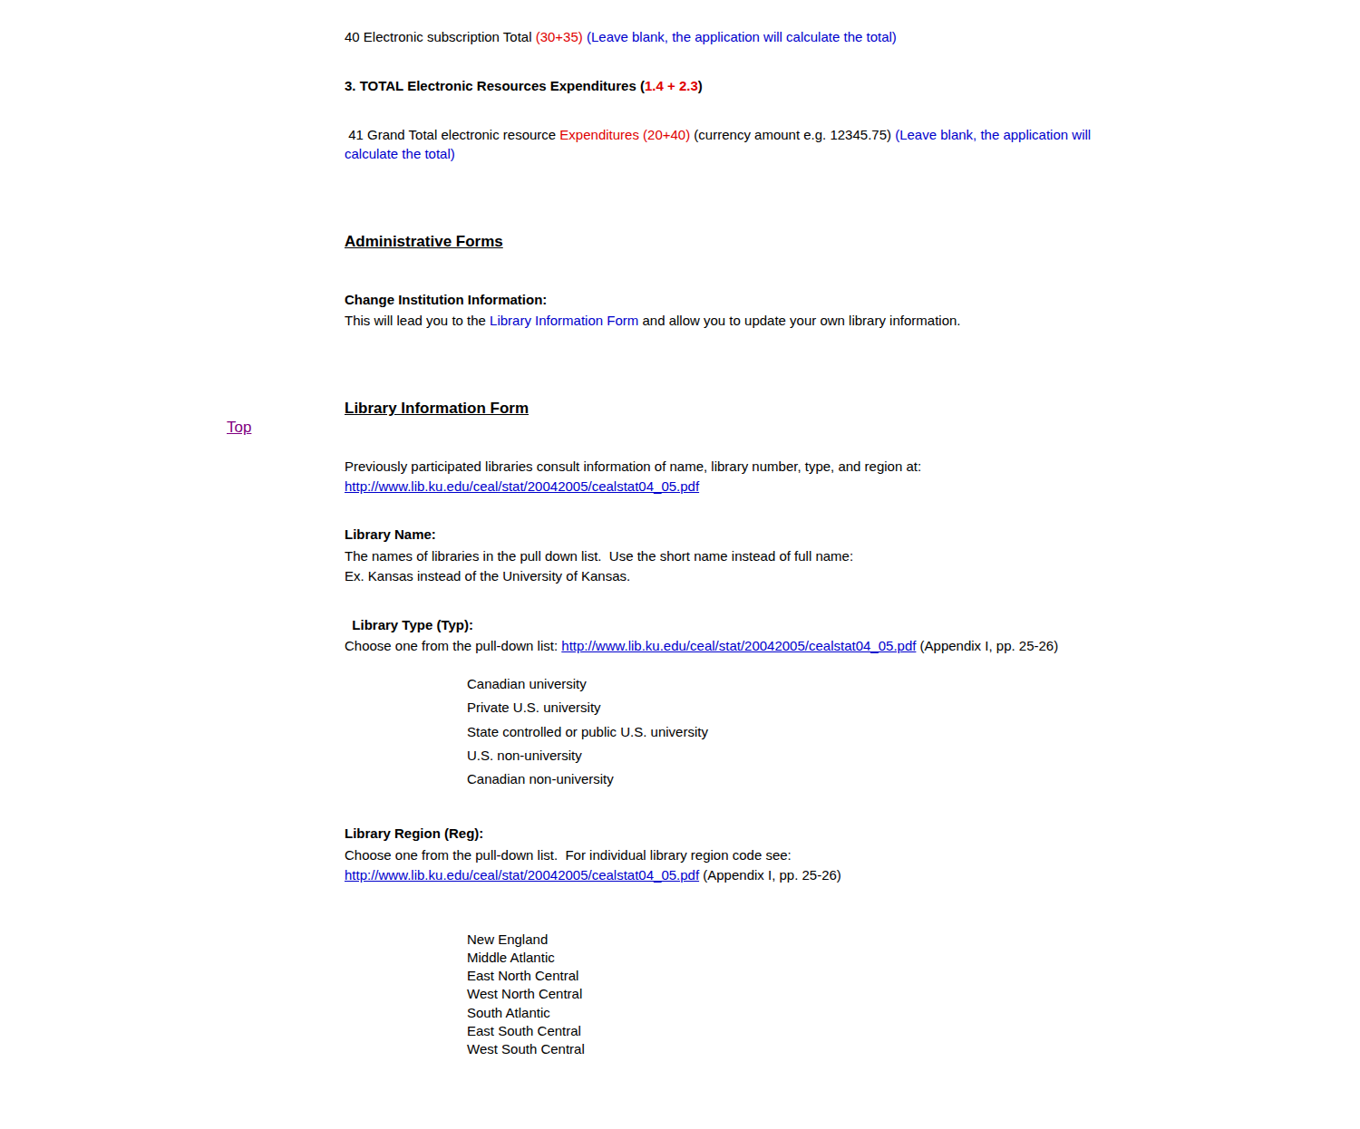Top
40 Electronic subscription Total (30+35) (Leave blank, the application will calculate the total)
3. TOTAL Electronic Resources Expenditures (1.4 + 2.3)
41 Grand Total electronic resource Expenditures (20+40) (currency amount e.g. 12345.75) (Leave blank, the application will calculate the total)
Administrative Forms
Change Institution Information:
This will lead you to the Library Information Form and allow you to update your own library information.
Library Information Form
Previously participated libraries consult information of name, library number, type, and region at:
http://www.lib.ku.edu/ceal/stat/20042005/cealstat04_05.pdf
Library Name:
The names of libraries in the pull down list. Use the short name instead of full name:
Ex. Kansas instead of the University of Kansas.
Library Type (Typ):
Choose one from the pull-down list: http://www.lib.ku.edu/ceal/stat/20042005/cealstat04_05.pdf (Appendix I, pp. 25-26)
Canadian university
Private U.S. university
State controlled or public U.S. university
U.S. non-university
Canadian non-university
Library Region (Reg):
Choose one from the pull-down list. For individual library region code see:
http://www.lib.ku.edu/ceal/stat/20042005/cealstat04_05.pdf (Appendix I, pp. 25-26)
New England
Middle Atlantic
East North Central
West North Central
South Atlantic
East South Central
West South Central